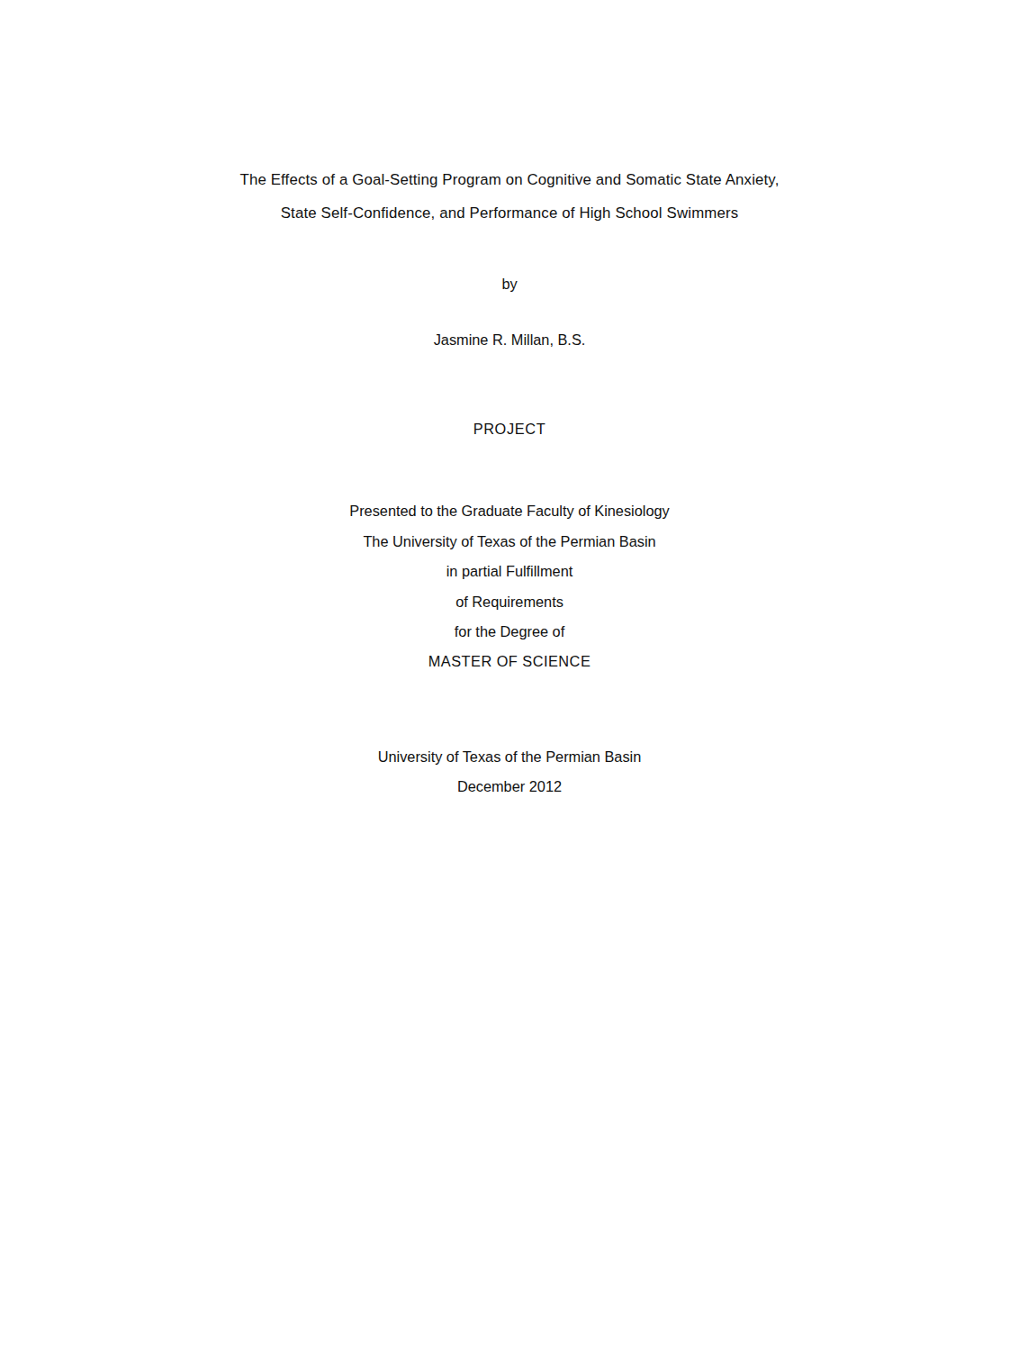The Effects of a Goal-Setting Program on Cognitive and Somatic State Anxiety,
State Self-Confidence, and Performance of High School Swimmers
by
Jasmine R. Millan, B.S.
PROJECT
Presented to the Graduate Faculty of Kinesiology
The University of Texas of the Permian Basin
in partial Fulfillment
of Requirements
for the Degree of
MASTER OF SCIENCE
University of Texas of the Permian Basin
December 2012